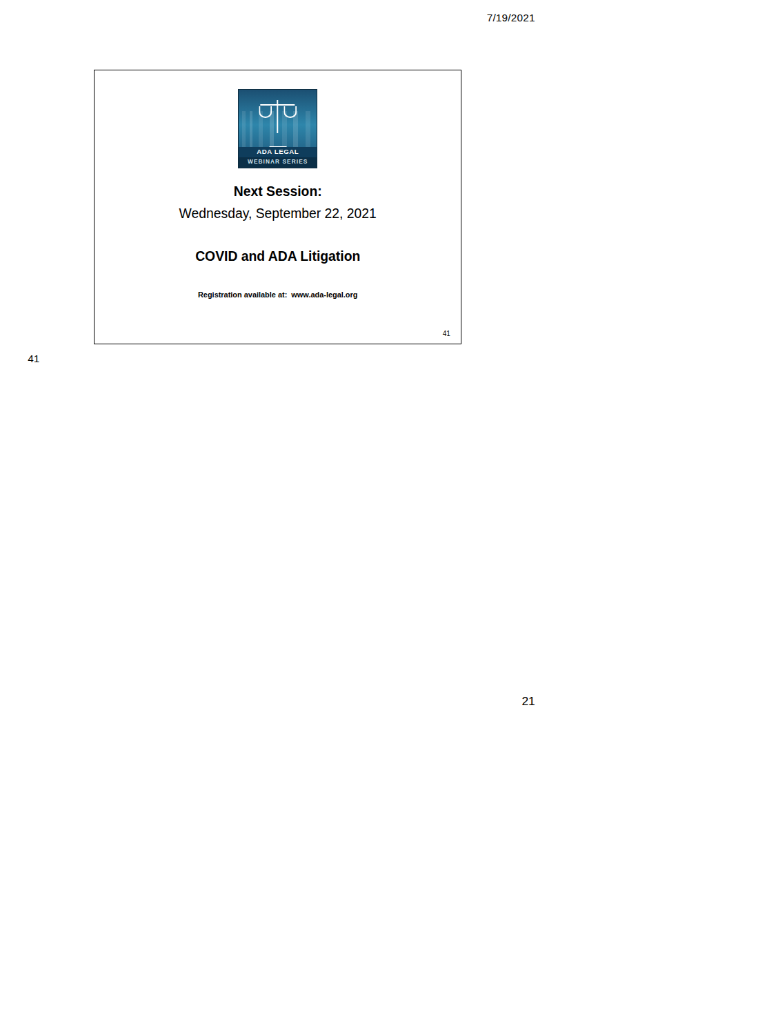7/19/2021
ADA LEGAL
WEBINAR SERIES
Next Session:
Wednesday, September 22, 2021
COVID and ADA Litigation
Registration available at: www.ada-legal.org
41
41
21